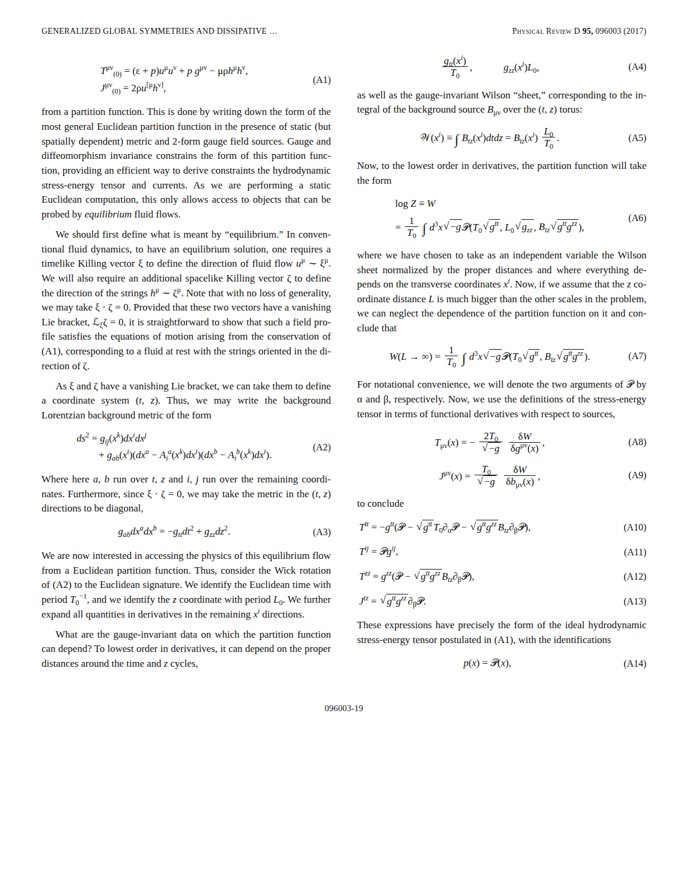Generalized global symmetries and dissipative …
Physical Review D 95, 096003 (2017)
Tμν(0) = (ε + p)uμuν + p gμν − μρhμhν,
Jμν(0) = 2ρu[μhν],
(A1)
from a partition function. This is done by writing down the form of the most general Euclidean partition function in the presence of static (but spatially dependent) metric and 2-form gauge field sources. Gauge and diffeomorphism invariance constrains the form of this partition function, providing an efficient way to derive constraints the hydrodynamic stress-energy tensor and currents. As we are performing a static Euclidean computation, this only allows access to objects that can be probed by equilibrium fluid flows.
We should first define what is meant by “equilibrium.” In conventional fluid dynamics, to have an equilibrium solution, one requires a timelike Killing vector ξ to define the direction of fluid flow uμ ∼ ξμ. We will also require an additional spacelike Killing vector ζ to define the direction of the strings hμ ∼ ζμ. Note that with no loss of generality, we may take ξ · ζ = 0. Provided that these two vectors have a vanishing Lie bracket, ℒξζ = 0, it is straightforward to show that such a field profile satisfies the equations of motion arising from the conservation of (A1), corresponding to a fluid at rest with the strings oriented in the direction of ζ.
As ξ and ζ have a vanishing Lie bracket, we can take them to define a coordinate system (t, z). Thus, we may write the background Lorentzian background metric of the form
ds2 = gij(xk)dxidxj
+ gab(xi)(dxa − Aia(xk)dxi)(dxb − Aib(xk)dxi).
(A2)
Where here a, b run over t, z and i, j run over the remaining coordinates. Furthermore, since ξ · ζ = 0, we may take the metric in the (t, z) directions to be diagonal,
gabdxadxb = −gttdt2 + gzzdz2.
(A3)
We are now interested in accessing the physics of this equilibrium flow from a Euclidean partition function. Thus, consider the Wick rotation of (A2) to the Euclidean signature. We identify the Euclidean time with period T0−1, and we identify the z coordinate with period L0. We further expand all quantities in derivatives in the remaining xi directions.
What are the gauge-invariant data on which the partition function can depend? To lowest order in derivatives, it can depend on the proper distances around the time and z cycles,
gtt(xi) T0, gzz(xi)L0,
(A4)
as well as the gauge-invariant Wilson “sheet,” corresponding to the integral of the background source Bμν over the (t, z) torus:
𝒲(xi) ≡ ∫ Btz(xi)dtdz = Btz(xi) L0 T0.
(A5)
Now, to the lowest order in derivatives, the partition function will take the form
log Z ≡ W
= 1 T0 ∫ d3x−g 𝒫(T0gtt, L0gzz, Btz gttgzz),
(A6)
where we have chosen to take as an independent variable the Wilson sheet normalized by the proper distances and where everything depends on the transverse coordinates xi. Now, if we assume that the z coordinate distance L is much bigger than the other scales in the problem, we can neglect the dependence of the partition function on it and conclude that
W(L → ∞) = 1 T0 ∫ d3x−g 𝒫(T0gtt, Btz gttgzz).
(A7)
For notational convenience, we will denote the two arguments of 𝒫 by α and β, respectively. Now, we use the definitions of the stress-energy tensor in terms of functional derivatives with respect to sources,
Tμν(x) = − 2T0−g δW δgμν(x),
(A8)
Jμν(x) = T0−g δW δbμν(x),
(A9)
to conclude
Ttt = −gtt(𝒫 − gtt T0∂α𝒫 − gttgzz Btz∂β𝒫),
(A10)
Tij = 𝒫gij,
(A11)
Tzz = gzz(𝒫 − gttgzz Btz∂β𝒫),
(A12)
Jtz = gttgzz∂β𝒫.
(A13)
These expressions have precisely the form of the ideal hydrodynamic stress-energy tensor postulated in (A1), with the identifications
p(x) = 𝒫(x),
(A14)
096003-19